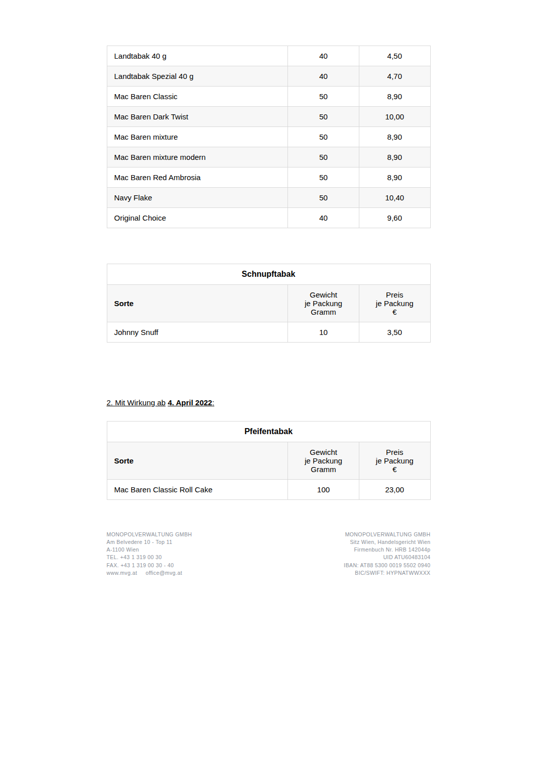| Landtabak 40 g | 40 | 4,50 |
| Landtabak Spezial 40 g | 40 | 4,70 |
| Mac Baren Classic | 50 | 8,90 |
| Mac Baren Dark Twist | 50 | 10,00 |
| Mac Baren mixture | 50 | 8,90 |
| Mac Baren mixture modern | 50 | 8,90 |
| Mac Baren Red Ambrosia | 50 | 8,90 |
| Navy Flake | 50 | 10,40 |
| Original Choice | 40 | 9,60 |
| Schnupftabak |
| --- |
| Sorte | Gewicht je Packung Gramm | Preis je Packung € |
| Johnny Snuff | 10 | 3,50 |
2. Mit Wirkung ab 4. April 2022:
| Pfeifentabak |
| --- |
| Sorte | Gewicht je Packung Gramm | Preis je Packung € |
| Mac Baren Classic Roll Cake | 100 | 23,00 |
MONOPOLVERWALTUNG GMBH
Am Belvedere 10 - Top 11
A-1100 Wien
TEL. +43 1 319 00 30
FAX. +43 1 319 00 30 - 40
www.mvg.at office@mvg.at
MONOPOLVERWALTUNG GMBH
Sitz Wien, Handelsgericht Wien
Firmenbuch Nr. HRB 142044p
UID ATU60483104
IBAN: AT88 5300 0019 5502 0940
BIC/SWIFT: HYPNATWWXXX